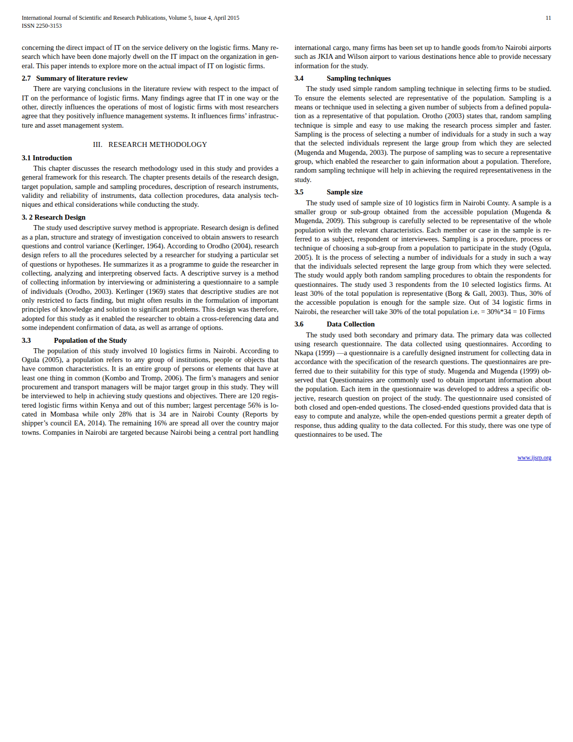International Journal of Scientific and Research Publications, Volume 5, Issue 4, April 2015 ISSN 2250-3153 11
concerning the direct impact of IT on the service delivery on the logistic firms. Many research which have been done majorly dwell on the IT impact on the organization in general. This paper intends to explore more on the actual impact of IT on logistic firms.
2.7 Summary of literature review
There are varying conclusions in the literature review with respect to the impact of IT on the performance of logistic firms. Many findings agree that IT in one way or the other, directly influences the operations of most of logistic firms with most researchers agree that they positively influence management systems. It influences firms’ infrastructure and asset management system.
III. RESEARCH METHODOLOGY
3.1 Introduction
This chapter discusses the research methodology used in this study and provides a general framework for this research. The chapter presents details of the research design, target population, sample and sampling procedures, description of research instruments, validity and reliability of instruments, data collection procedures, data analysis techniques and ethical considerations while conducting the study.
3. 2 Research Design
The study used descriptive survey method is appropriate. Research design is defined as a plan, structure and strategy of investigation conceived to obtain answers to research questions and control variance (Kerlinger, 1964). According to Orodho (2004), research design refers to all the procedures selected by a researcher for studying a particular set of questions or hypotheses. He summarizes it as a programme to guide the researcher in collecting, analyzing and interpreting observed facts. A descriptive survey is a method of collecting information by interviewing or administering a questionnaire to a sample of individuals (Orodho, 2003). Kerlinger (1969) states that descriptive studies are not only restricted to facts finding, but might often results in the formulation of important principles of knowledge and solution to significant problems. This design was therefore, adopted for this study as it enabled the researcher to obtain a cross-referencing data and some independent confirmation of data, as well as arrange of options.
3.3 Population of the Study
The population of this study involved 10 logistics firms in Nairobi. According to Ogula (2005), a population refers to any group of institutions, people or objects that have common characteristics. It is an entire group of persons or elements that have at least one thing in common (Kombo and Tromp, 2006). The firm’s managers and senior procurement and transport managers will be major target group in this study. They will be interviewed to help in achieving study questions and objectives. There are 120 registered logistic firms within Kenya and out of this number; largest percentage 56% is located in Mombasa while only 28% that is 34 are in Nairobi County (Reports by shipper’s council EA, 2014). The remaining 16% are spread all over the country major towns. Companies in Nairobi are targeted because Nairobi being a central port handling international cargo, many firms has been set up to handle goods from/to Nairobi airports such as JKIA and Wilson airport to various destinations hence able to provide necessary information for the study.
3.4 Sampling techniques
The study used simple random sampling technique in selecting firms to be studied. To ensure the elements selected are representative of the population. Sampling is a means or technique used in selecting a given number of subjects from a defined population as a representative of that population. Orotho (2003) states that, random sampling technique is simple and easy to use making the research process simpler and faster. Sampling is the process of selecting a number of individuals for a study in such a way that the selected individuals represent the large group from which they are selected (Mugenda and Mugenda, 2003). The purpose of sampling was to secure a representative group, which enabled the researcher to gain information about a population. Therefore, random sampling technique will help in achieving the required representativeness in the study.
3.5 Sample size
The study used of sample size of 10 logistics firm in Nairobi County. A sample is a smaller group or sub-group obtained from the accessible population (Mugenda & Mugenda, 2009). This subgroup is carefully selected to be representative of the whole population with the relevant characteristics. Each member or case in the sample is referred to as subject, respondent or interviewees. Sampling is a procedure, process or technique of choosing a sub-group from a population to participate in the study (Ogula, 2005). It is the process of selecting a number of individuals for a study in such a way that the individuals selected represent the large group from which they were selected. The study would apply both random sampling procedures to obtain the respondents for questionnaires. The study used 3 respondents from the 10 selected logistics firms. At least 30% of the total population is representative (Borg & Gall, 2003). Thus, 30% of the accessible population is enough for the sample size. Out of 34 logistic firms in Nairobi, the researcher will take 30% of the total population i.e. = 30%*34 = 10 Firms
3.6 Data Collection
The study used both secondary and primary data. The primary data was collected using research questionnaire. The data collected using questionnaires. According to Nkapa (1999) ―a questionnaire is a carefully designed instrument for collecting data in accordance with the specification of the research questions. The questionnaires are preferred due to their suitability for this type of study. Mugenda and Mugenda (1999) observed that Questionnaires are commonly used to obtain important information about the population. Each item in the questionnaire was developed to address a specific objective, research question on project of the study. The questionnaire used consisted of both closed and open-ended questions. The closed-ended questions provided data that is easy to compute and analyze, while the open-ended questions permit a greater depth of response, thus adding quality to the data collected. For this study, there was one type of questionnaires to be used. The
www.ijsrp.org